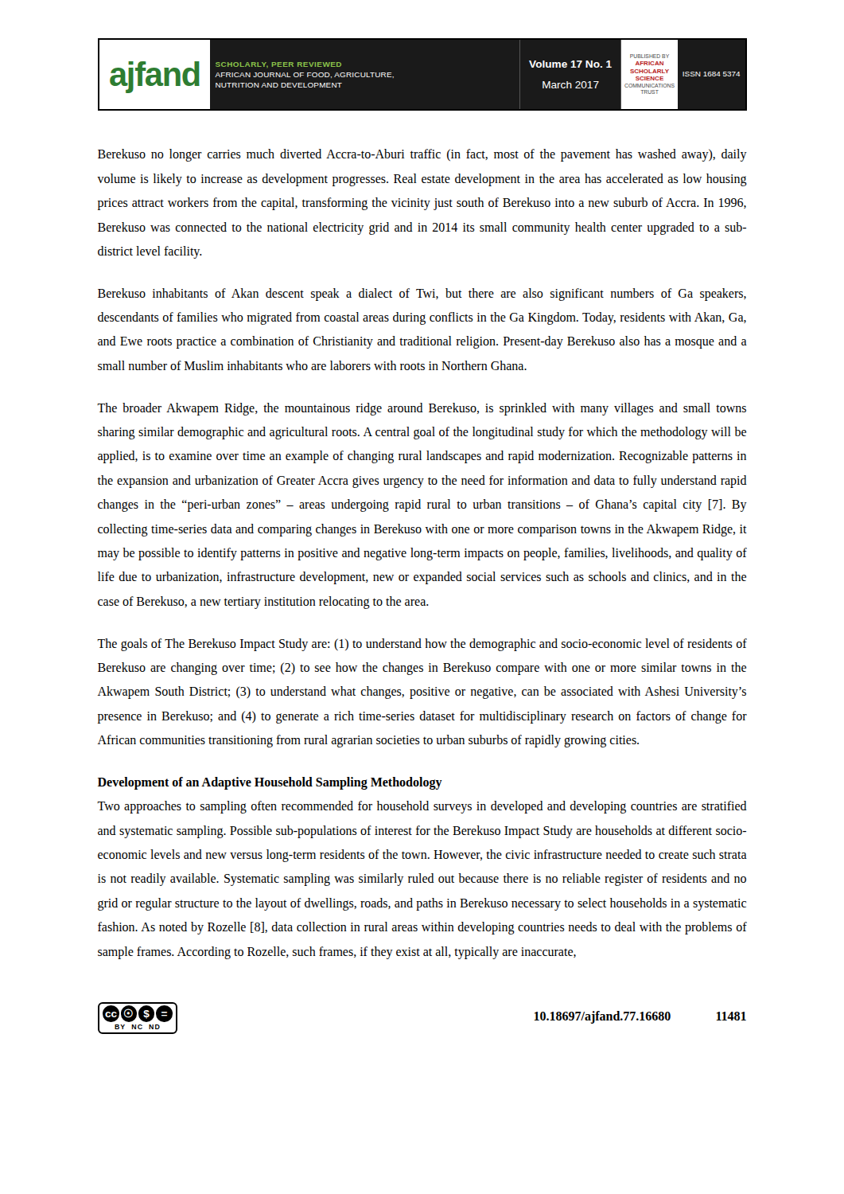ajfand
SCHOLARLY, PEER REVIEWED AFRICAN JOURNAL OF FOOD, AGRICULTURE,
NUTRITION AND DEVELOPMENT
Volume 17 No. 1 March 2017
PUBLISHED BY AFRICAN
SCHOLARLY
SCIENCE COMMUNICATIONS
TRUST
ISSN 1684 5374
Berekuso no longer carries much diverted Accra-to-Aburi traffic (in fact, most of the pavement has washed away), daily volume is likely to increase as development progresses. Real estate development in the area has accelerated as low housing prices attract workers from the capital, transforming the vicinity just south of Berekuso into a new suburb of Accra. In 1996, Berekuso was connected to the national electricity grid and in 2014 its small community health center upgraded to a sub-district level facility.
Berekuso inhabitants of Akan descent speak a dialect of Twi, but there are also significant numbers of Ga speakers, descendants of families who migrated from coastal areas during conflicts in the Ga Kingdom. Today, residents with Akan, Ga, and Ewe roots practice a combination of Christianity and traditional religion. Present-day Berekuso also has a mosque and a small number of Muslim inhabitants who are laborers with roots in Northern Ghana.
The broader Akwapem Ridge, the mountainous ridge around Berekuso, is sprinkled with many villages and small towns sharing similar demographic and agricultural roots. A central goal of the longitudinal study for which the methodology will be applied, is to examine over time an example of changing rural landscapes and rapid modernization. Recognizable patterns in the expansion and urbanization of Greater Accra gives urgency to the need for information and data to fully understand rapid changes in the “peri-urban zones” – areas undergoing rapid rural to urban transitions – of Ghana’s capital city [7]. By collecting time-series data and comparing changes in Berekuso with one or more comparison towns in the Akwapem Ridge, it may be possible to identify patterns in positive and negative long-term impacts on people, families, livelihoods, and quality of life due to urbanization, infrastructure development, new or expanded social services such as schools and clinics, and in the case of Berekuso, a new tertiary institution relocating to the area.
The goals of The Berekuso Impact Study are: (1) to understand how the demographic and socio-economic level of residents of Berekuso are changing over time; (2) to see how the changes in Berekuso compare with one or more similar towns in the Akwapem South District; (3) to understand what changes, positive or negative, can be associated with Ashesi University’s presence in Berekuso; and (4) to generate a rich time-series dataset for multidisciplinary research on factors of change for African communities transitioning from rural agrarian societies to urban suburbs of rapidly growing cities.
Development of an Adaptive Household Sampling Methodology
Two approaches to sampling often recommended for household surveys in developed and developing countries are stratified and systematic sampling. Possible sub-populations of interest for the Berekuso Impact Study are households at different socio-economic levels and new versus long-term residents of the town. However, the civic infrastructure needed to create such strata is not readily available. Systematic sampling was similarly ruled out because there is no reliable register of residents and no grid or regular structure to the layout of dwellings, roads, and paths in Berekuso necessary to select households in a systematic fashion. As noted by Rozelle [8], data collection in rural areas within developing countries needs to deal with the problems of sample frames. According to Rozelle, such frames, if they exist at all, typically are inaccurate,
cc ☉ $ =
BY NC ND
10.18697/ajfand.77.16680 11481